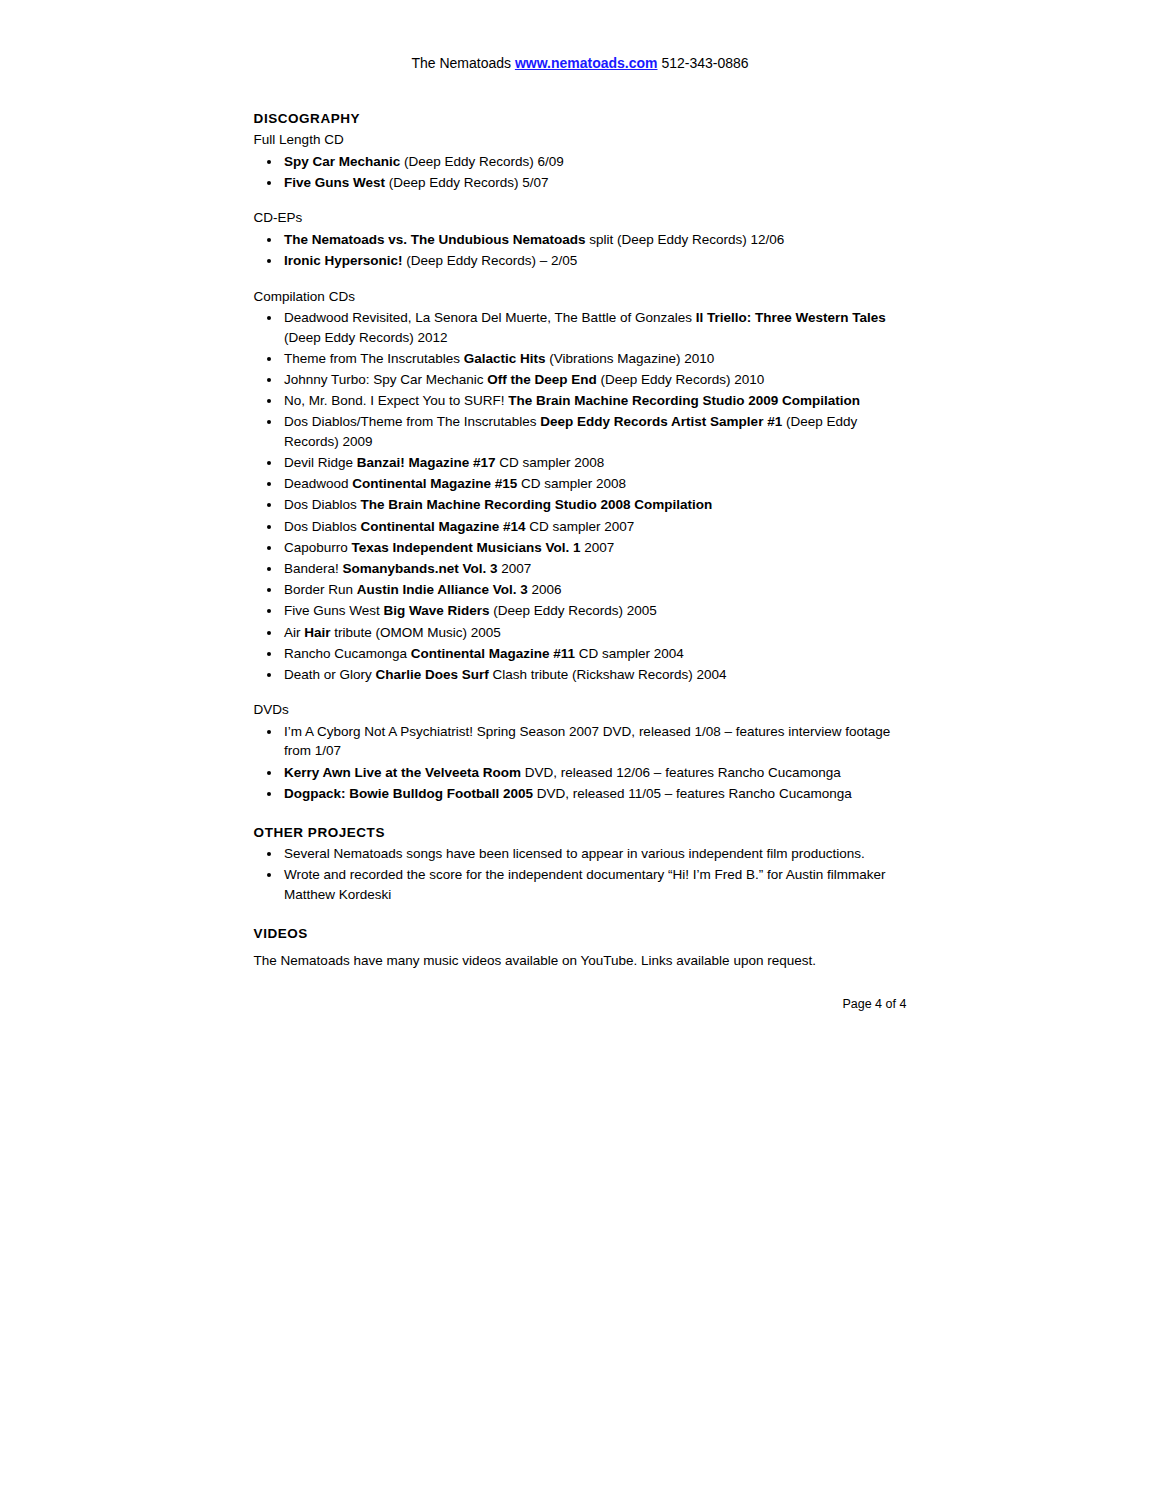The Nematoads www.nematoads.com 512-343-0886
DISCOGRAPHY
Full Length CD
Spy Car Mechanic (Deep Eddy Records) 6/09
Five Guns West (Deep Eddy Records) 5/07
CD-EPs
The Nematoads vs. The Undubious Nematoads split (Deep Eddy Records) 12/06
Ironic Hypersonic! (Deep Eddy Records) – 2/05
Compilation CDs
Deadwood Revisited, La Senora Del Muerte, The Battle of Gonzales Il Triello: Three Western Tales (Deep Eddy Records) 2012
Theme from The Inscrutables Galactic Hits (Vibrations Magazine) 2010
Johnny Turbo: Spy Car Mechanic Off the Deep End (Deep Eddy Records) 2010
No, Mr. Bond. I Expect You to SURF! The Brain Machine Recording Studio 2009 Compilation
Dos Diablos/Theme from The Inscrutables Deep Eddy Records Artist Sampler #1 (Deep Eddy Records) 2009
Devil Ridge Banzai! Magazine #17 CD sampler 2008
Deadwood Continental Magazine #15 CD sampler 2008
Dos Diablos The Brain Machine Recording Studio 2008 Compilation
Dos Diablos Continental Magazine #14 CD sampler 2007
Capoburro Texas Independent Musicians Vol. 1 2007
Bandera! Somanybands.net Vol. 3 2007
Border Run Austin Indie Alliance Vol. 3 2006
Five Guns West Big Wave Riders (Deep Eddy Records) 2005
Air Hair tribute (OMOM Music) 2005
Rancho Cucamonga Continental Magazine #11 CD sampler 2004
Death or Glory Charlie Does Surf Clash tribute (Rickshaw Records) 2004
DVDs
I’m A Cyborg Not A Psychiatrist! Spring Season 2007 DVD, released 1/08 – features interview footage from 1/07
Kerry Awn Live at the Velveeta Room DVD, released 12/06 – features Rancho Cucamonga
Dogpack: Bowie Bulldog Football 2005 DVD, released 11/05 – features Rancho Cucamonga
OTHER PROJECTS
Several Nematoads songs have been licensed to appear in various independent film productions.
Wrote and recorded the score for the independent documentary “Hi! I’m Fred B.” for Austin filmmaker Matthew Kordeski
VIDEOS
The Nematoads have many music videos available on YouTube. Links available upon request.
Page 4 of 4